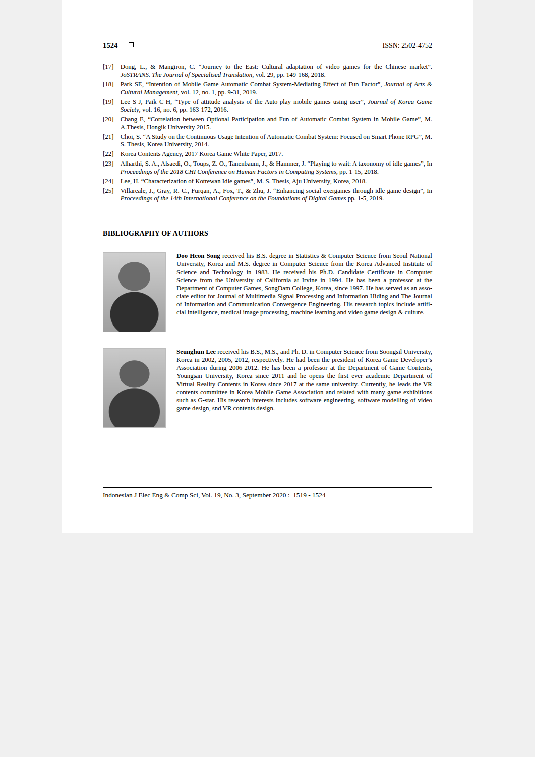1524
ISSN: 2502-4752
[17]
Dong, L., & Mangiron, C. “Journey to the East: Cultural adaptation of video games for the Chinese market”. JoSTRANS. The Journal of Specialised Translation, vol. 29, pp. 149-168, 2018.
[18]
Park SE, “Intention of Mobile Game Automatic Combat System-Mediating Effect of Fun Factor”, Journal of Arts & Cultural Management, vol. 12, no. 1, pp. 9-31, 2019.
[19]
Lee S-J, Paik C-H, “Type of attitude analysis of the Auto-play mobile games using user”, Journal of Korea Game Society, vol. 16, no. 6, pp. 163-172, 2016.
[20]
Chang E, “Correlation between Optional Participation and Fun of Automatic Combat System in Mobile Game”, M. A.Thesis, Hongik University 2015.
[21]
Choi, S. “A Study on the Continuous Usage Intention of Automatic Combat System: Focused on Smart Phone RPG”, M. S. Thesis, Korea University, 2014.
[22]
Korea Contents Agency, 2017 Korea Game White Paper, 2017.
[23]
Alharthi, S. A., Alsaedi, O., Toups, Z. O., Tanenbaum, J., & Hammer, J. “Playing to wait: A taxonomy of idle games”, In Proceedings of the 2018 CHI Conference on Human Factors in Computing Systems, pp. 1-15, 2018.
[24]
Lee, H. “Characterization of Kotrewan Idle games”, M. S. Thesis, Aju University, Korea, 2018.
[25]
Villareale, J., Gray, R. C., Furqan, A., Fox, T., & Zhu, J. “Enhancing social exergames through idle game design”, In Proceedings of the 14th International Conference on the Foundations of Digital Games pp. 1-5, 2019.
BIBLIOGRAPHY OF AUTHORS
Doo Heon Song received his B.S. degree in Statistics & Computer Science from Seoul National University, Korea and M.S. degree in Computer Science from the Korea Advanced Institute of Science and Technology in 1983. He received his Ph.D. Candidate Certificate in Computer Science from the University of California at Irvine in 1994. He has been a professor at the Department of Computer Games, SongDam College, Korea, since 1997. He has served as an associate editor for Journal of Multimedia Signal Processing and Information Hiding and The Journal of Information and Communication Convergence Engineering. His research topics include artificial intelligence, medical image processing, machine learning and video game design & culture.
Seunghun Lee received his B.S., M.S., and Ph. D. in Computer Science from Soongsil University, Korea in 2002, 2005, 2012, respectively. He had been the president of Korea Game Developer’s Association during 2006-2012. He has been a professor at the Department of Game Contents, Youngsan University, Korea since 2011 and he opens the first ever academic Department of Virtual Reality Contents in Korea since 2017 at the same university. Currently, he leads the VR contents committee in Korea Mobile Game Association and related with many game exhibitions such as G-star. His research interests includes software engineering, software modelling of video game design, snd VR contents design.
Indonesian J Elec Eng & Comp Sci, Vol. 19, No. 3, September 2020 : 1519 - 1524